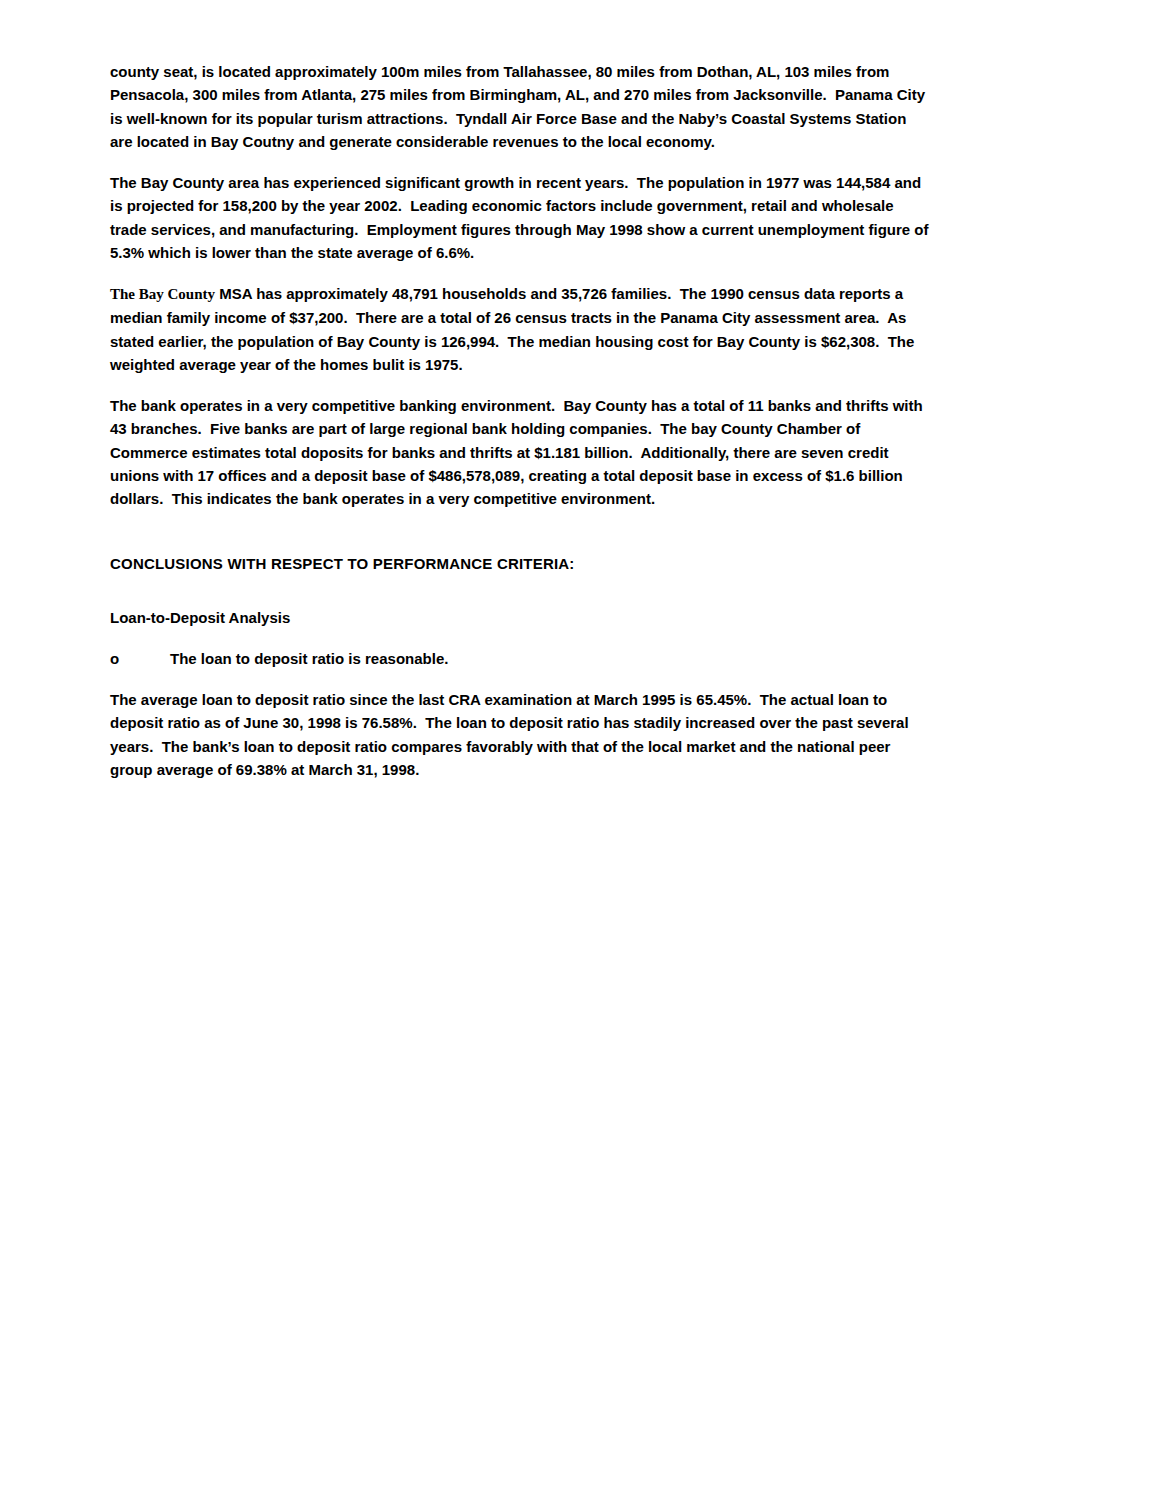county seat, is located approximately 100m miles from Tallahassee, 80 miles from Dothan, AL, 103 miles from Pensacola, 300 miles from Atlanta, 275 miles from Birmingham, AL, and 270 miles from Jacksonville. Panama City is well-known for its popular turism attractions. Tyndall Air Force Base and the Naby’s Coastal Systems Station are located in Bay Coutny and generate considerable revenues to the local economy.
The Bay County area has experienced significant growth in recent years. The population in 1977 was 144,584 and is projected for 158,200 by the year 2002. Leading economic factors include government, retail and wholesale trade services, and manufacturing. Employment figures through May 1998 show a current unemployment figure of 5.3% which is lower than the state average of 6.6%.
The Bay County MSA has approximately 48,791 households and 35,726 families. The 1990 census data reports a median family income of $37,200. There are a total of 26 census tracts in the Panama City assessment area. As stated earlier, the population of Bay County is 126,994. The median housing cost for Bay County is $62,308. The weighted average year of the homes bulit is 1975.
The bank operates in a very competitive banking environment. Bay County has a total of 11 banks and thrifts with 43 branches. Five banks are part of large regional bank holding companies. The bay County Chamber of Commerce estimates total doposits for banks and thrifts at $1.181 billion. Additionally, there are seven credit unions with 17 offices and a deposit base of $486,578,089, creating a total deposit base in excess of $1.6 billion dollars. This indicates the bank operates in a very competitive environment.
CONCLUSIONS WITH RESPECT TO PERFORMANCE CRITERIA:
Loan-to-Deposit Analysis
o The loan to deposit ratio is reasonable.
The average loan to deposit ratio since the last CRA examination at March 1995 is 65.45%. The actual loan to deposit ratio as of June 30, 1998 is 76.58%. The loan to deposit ratio has stadily increased over the past several years. The bank’s loan to deposit ratio compares favorably with that of the local market and the national peer group average of 69.38% at March 31, 1998.